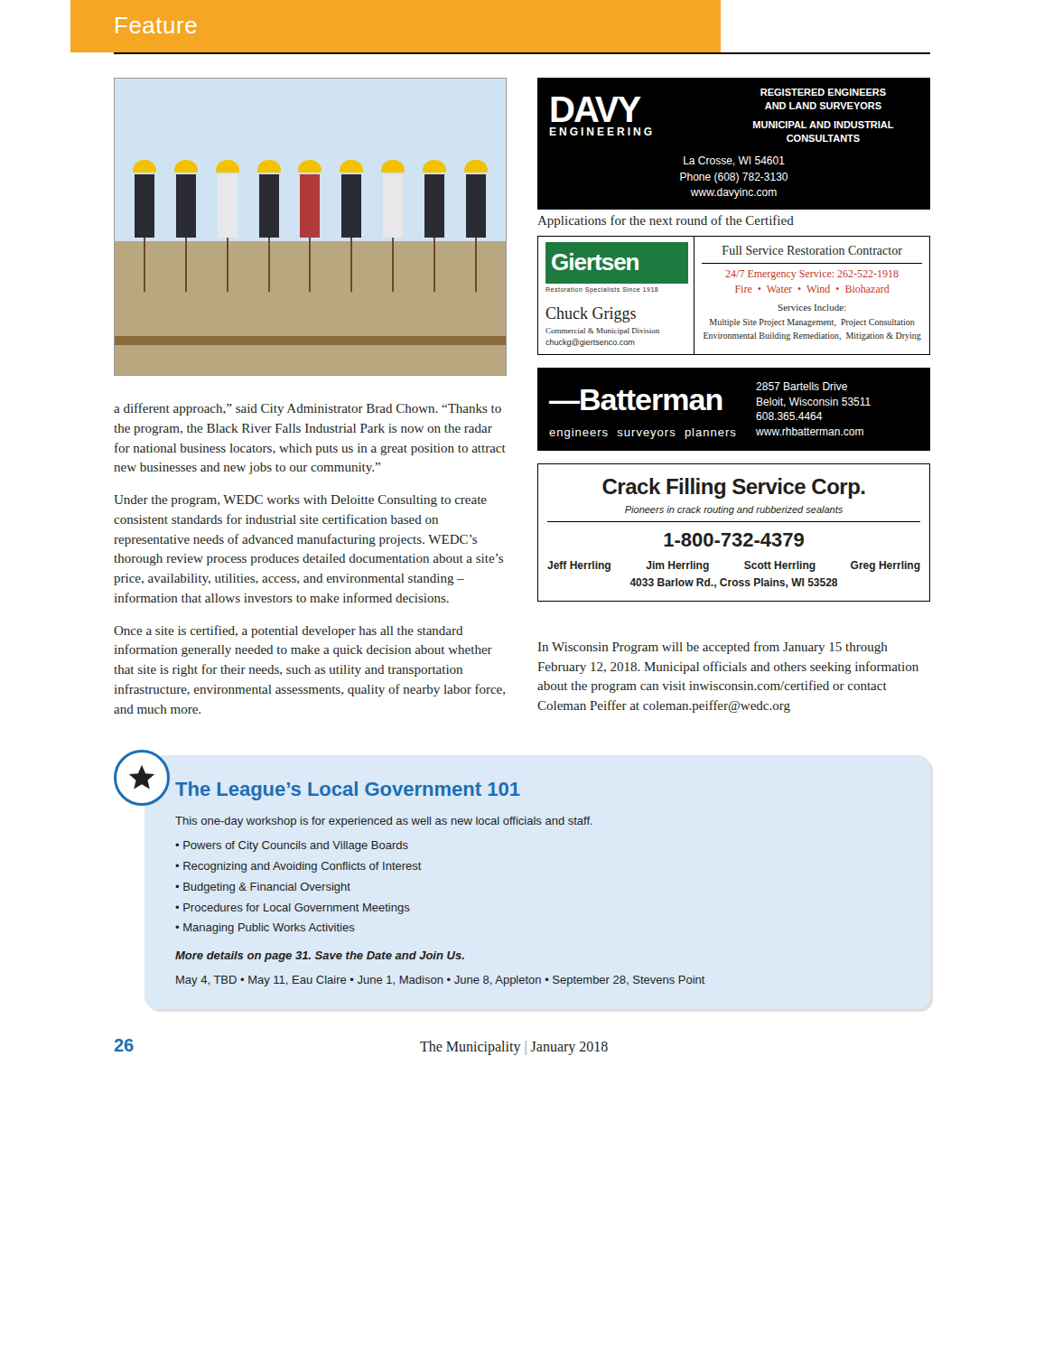Feature
a different approach,” said City Administrator Brad Chown. “Thanks to the program, the Black River Falls Industrial Park is now on the radar for national business locators, which puts us in a great position to attract new businesses and new jobs to our community.”
Under the program, WEDC works with Deloitte Consulting to create consistent standards for industrial site certification based on representative needs of advanced manufacturing projects. WEDC’s thorough review process produces detailed documentation about a site’s price, availability, utilities, access, and environmental standing – information that allows investors to make informed decisions.
Once a site is certified, a potential developer has all the standard information generally needed to make a quick decision about whether that site is right for their needs, such as utility and transportation infrastructure, environmental assessments, quality of nearby labor force, and much more.
DAVYENGINEERING
REGISTERED ENGINEERS AND LAND SURVEYORS
MUNICIPAL AND INDUSTRIAL CONSULTANTS
La Crosse, WI 54601
Phone (608) 782-3130
www.davyinc.com
Applications for the next round of the Certified
Giertsen
Restoration Specialists Since 1918
Chuck Griggs
Commercial & Municipal Division
chuckg@giertsenco.com
Full Service Restoration Contractor
24/7 Emergency Service: 262-522-1918
Fire • Water • Wind • Biohazard
Services Include:
Multiple Site Project Management, Project Consultation
Environmental Building Remediation, Mitigation & Drying
—Batterman
engineers surveyors planners
2857 Bartells Drive
Beloit, Wisconsin 53511
608.365.4464
www.rhbatterman.com
Crack Filling Service Corp.
Pioneers in crack routing and rubberized sealants
1-800-732-4379
Jeff Herrling Jim Herrling Scott Herrling Greg Herrling
4033 Barlow Rd., Cross Plains, WI 53528
In Wisconsin Program will be accepted from January 15 through February 12, 2018. Municipal officials and others seeking information about the program can visit inwisconsin.com/certified or contact Coleman Peiffer at coleman.peiffer@wedc.org
The League’s Local Government 101
This one-day workshop is for experienced as well as new local officials and staff.
Powers of City Councils and Village Boards
Recognizing and Avoiding Conflicts of Interest
Budgeting & Financial Oversight
Procedures for Local Government Meetings
Managing Public Works Activities
More details on page 31. Save the Date and Join Us.
May 4, TBD • May 11, Eau Claire • June 1, Madison • June 8, Appleton • September 28, Stevens Point
26
The Municipality | January 2018